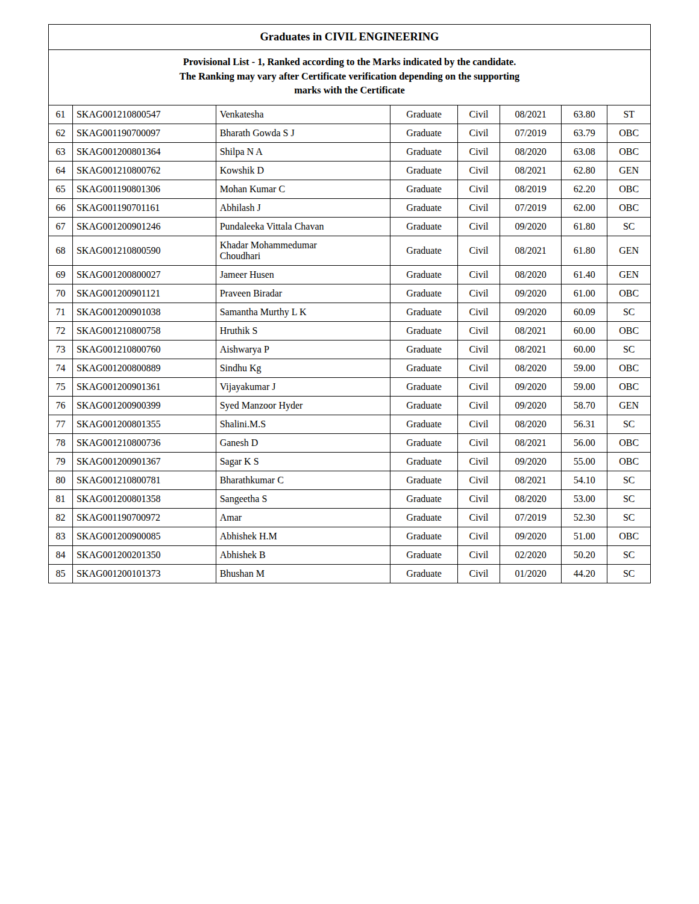| Graduates in CIVIL ENGINEERING |
| Provisional List - 1, Ranked according to the Marks indicated by the candidate. The Ranking may vary after Certificate verification depending on the supporting marks with the Certificate |
| 61 | SKAG001210800547 | Venkatesha | Graduate | Civil | 08/2021 | 63.80 | ST |
| 62 | SKAG001190700097 | Bharath Gowda S J | Graduate | Civil | 07/2019 | 63.79 | OBC |
| 63 | SKAG001200801364 | Shilpa N A | Graduate | Civil | 08/2020 | 63.08 | OBC |
| 64 | SKAG001210800762 | Kowshik D | Graduate | Civil | 08/2021 | 62.80 | GEN |
| 65 | SKAG001190801306 | Mohan Kumar C | Graduate | Civil | 08/2019 | 62.20 | OBC |
| 66 | SKAG001190701161 | Abhilash J | Graduate | Civil | 07/2019 | 62.00 | OBC |
| 67 | SKAG001200901246 | Pundaleeka Vittala Chavan | Graduate | Civil | 09/2020 | 61.80 | SC |
| 68 | SKAG001210800590 | Khadar Mohammedumar Choudhari | Graduate | Civil | 08/2021 | 61.80 | GEN |
| 69 | SKAG001200800027 | Jameer Husen | Graduate | Civil | 08/2020 | 61.40 | GEN |
| 70 | SKAG001200901121 | Praveen Biradar | Graduate | Civil | 09/2020 | 61.00 | OBC |
| 71 | SKAG001200901038 | Samantha Murthy L K | Graduate | Civil | 09/2020 | 60.09 | SC |
| 72 | SKAG001210800758 | Hruthik S | Graduate | Civil | 08/2021 | 60.00 | OBC |
| 73 | SKAG001210800760 | Aishwarya P | Graduate | Civil | 08/2021 | 60.00 | SC |
| 74 | SKAG001200800889 | Sindhu Kg | Graduate | Civil | 08/2020 | 59.00 | OBC |
| 75 | SKAG001200901361 | Vijayakumar J | Graduate | Civil | 09/2020 | 59.00 | OBC |
| 76 | SKAG001200900399 | Syed Manzoor Hyder | Graduate | Civil | 09/2020 | 58.70 | GEN |
| 77 | SKAG001200801355 | Shalini.M.S | Graduate | Civil | 08/2020 | 56.31 | SC |
| 78 | SKAG001210800736 | Ganesh D | Graduate | Civil | 08/2021 | 56.00 | OBC |
| 79 | SKAG001200901367 | Sagar K S | Graduate | Civil | 09/2020 | 55.00 | OBC |
| 80 | SKAG001210800781 | Bharathkumar C | Graduate | Civil | 08/2021 | 54.10 | SC |
| 81 | SKAG001200801358 | Sangeetha S | Graduate | Civil | 08/2020 | 53.00 | SC |
| 82 | SKAG001190700972 | Amar | Graduate | Civil | 07/2019 | 52.30 | SC |
| 83 | SKAG001200900085 | Abhishek H.M | Graduate | Civil | 09/2020 | 51.00 | OBC |
| 84 | SKAG001200201350 | Abhishek B | Graduate | Civil | 02/2020 | 50.20 | SC |
| 85 | SKAG001200101373 | Bhushan M | Graduate | Civil | 01/2020 | 44.20 | SC |